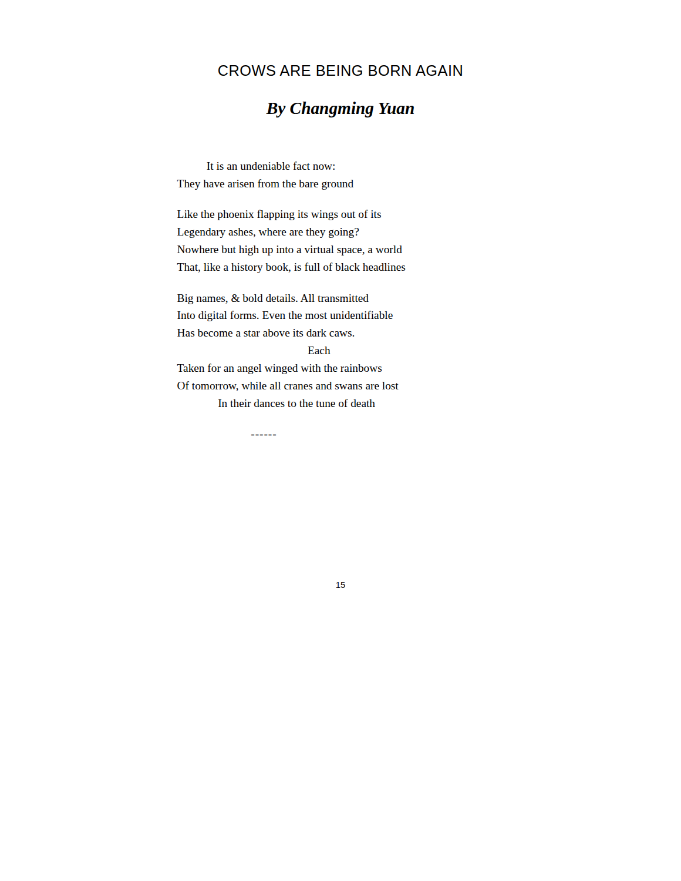CROWS ARE BEING BORN AGAIN
By Changming Yuan
It is an undeniable fact now: They have arisen from the bare ground
Like the phoenix flapping its wings out of its Legendary ashes, where are they going? Nowhere but high up into a virtual space, a world That, like a history book, is full of black headlines
Big names, & bold details. All transmitted Into digital forms. Even the most unidentifiable Has become a star above its dark caws. Each Taken for an angel winged with the rainbows Of tomorrow, while all cranes and swans are lost In their dances to the tune of death
------
15